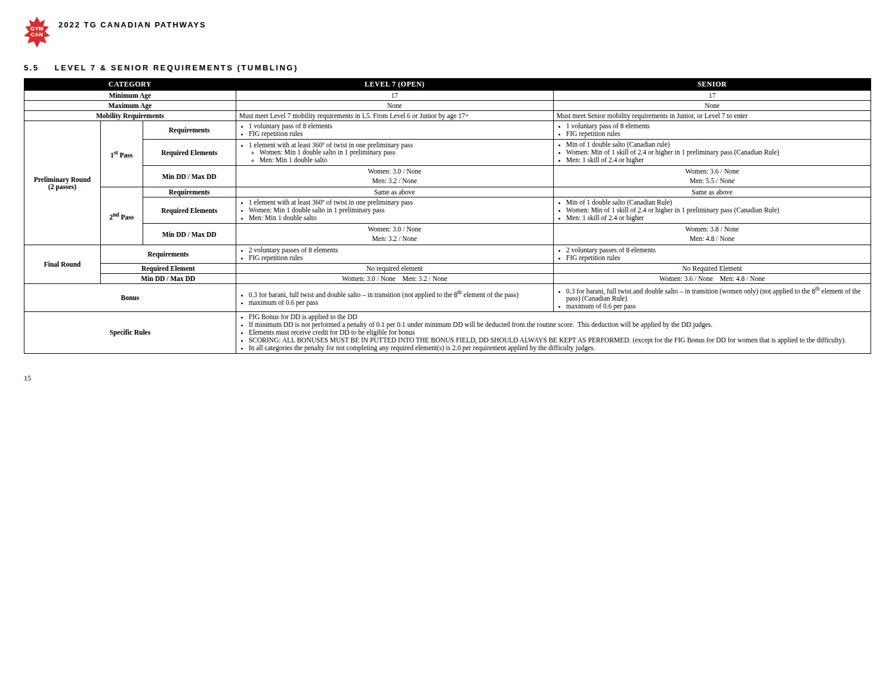GYM CAN
2022 TG CANADIAN PATHWAYS
5.5 LEVEL 7 & SENIOR REQUIREMENTS (TUMBLING)
| CATEGORY | LEVEL 7 (OPEN) | SENIOR |
| --- | --- | --- |
| Minimum Age | 17 | 17 |
| Maximum Age | None | None |
| Mobility Requirements | Must meet Level 7 mobility requirements in L5. From Level 6 or Junior by age 17+ | Must meet Senior mobility requirements in Junior, or Level 7 to enter |
| Preliminary Round (2 passes) | 1 st Pass | Requirements | 1 voluntary pass of 8 elements FIG repetition rules | 1 voluntary pass of 8 elements FIG repetition rules |
| Required Elements | 1 element with at least 360º of twist in one preliminary pass Women: Min 1 double salto in 1 preliminary pass Men: Min 1 double salto | Min of 1 double salto (Canadian rule) Women: Min of 1 skill of 2.4 or higher in 1 preliminary pass (Canadian Rule) Men: 1 skill of 2.4 or higher |
| Min DD / Max DD | Women: 3.0 / None Men: 3.2 / None | Women: 3.6 / None Men: 5.5 / None |
| 2 nd Pass | Requirements | Same as above | Same as above |
| Required Elements | 1 element with at least 360º of twist in one preliminary pass Women: Min 1 double salto in 1 preliminary pass Men: Min 1 double salto | Min of 1 double salto (Canadian Rule) Women: Min of 1 skill of 2.4 or higher in 1 preliminary pass (Canadian Rule) Men: 1 skill of 2.4 or higher |
| Min DD / Max DD | Women: 3.0 / None Men: 3.2 / None | Women: 3.8 / None Men: 4.8 / None |
| Final Round | Requirements | 2 voluntary passes of 8 elements FIG repetition rules | 2 voluntary passes of 8 elements FIG repetition rules |
| Required Element | No required element | No Required Element |
| Min DD / Max DD | Women: 3.0 / None Men: 3.2 / None | Women: 3.6 / None Men: 4.8 / None |
| Bonus | 0.3 for barani, full twist and double salto – in transition (not applied to the 8 th element of the pass) maximum of 0.6 per pass | 0.3 for barani, full twist and double salto – in transition (women only) (not applied to the 8 th element of the pass) (Canadian Rule) maximum of 0.6 per pass |
| Specific Rules | FIG Bonus for DD is applied to the DD If minimum DD is not performed a penalty of 0.1 per 0.1 under minimum DD will be deducted from the routine score. This deduction will be applied by the DD judges. Elements must receive credit for DD to be eligible for bonus SCORING: ALL BONUSES MUST BE IN PUTTED INTO THE BONUS FIELD, DD SHOULD ALWAYS BE KEPT AS PERFORMED. (except for the FIG Bonus for DD for women that is applied to the difficulty). In all categories the penalty for not completing any required element(s) is 2.0 per requirement applied by the difficulty judges. |
15